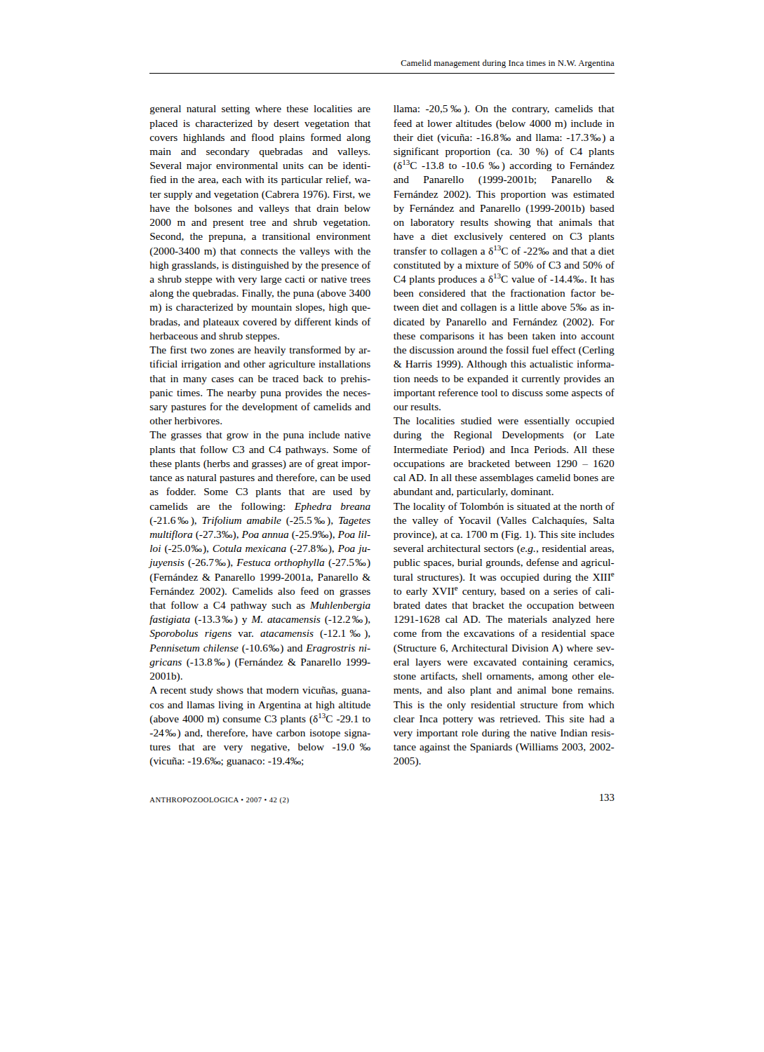Camelid management during Inca times in N.W. Argentina
general natural setting where these localities are placed is characterized by desert vegetation that covers highlands and flood plains formed along main and secondary quebradas and valleys. Several major environmental units can be identified in the area, each with its particular relief, water supply and vegetation (Cabrera 1976). First, we have the bolsones and valleys that drain below 2000 m and present tree and shrub vegetation. Second, the prepuna, a transitional environment (2000-3400 m) that connects the valleys with the high grasslands, is distinguished by the presence of a shrub steppe with very large cacti or native trees along the quebradas. Finally, the puna (above 3400 m) is characterized by mountain slopes, high quebradas, and plateaux covered by different kinds of herbaceous and shrub steppes.
The first two zones are heavily transformed by artificial irrigation and other agriculture installations that in many cases can be traced back to prehispanic times. The nearby puna provides the necessary pastures for the development of camelids and other herbivores.
The grasses that grow in the puna include native plants that follow C3 and C4 pathways. Some of these plants (herbs and grasses) are of great importance as natural pastures and therefore, can be used as fodder. Some C3 plants that are used by camelids are the following: Ephedra breana (-21.6‰), Trifolium amabile (-25.5‰), Tagetes multiflora (-27.3‰), Poa annua (-25.9‰), Poa lilloi (-25.0‰), Cotula mexicana (-27.8‰), Poa jujuyensis (-26.7‰), Festuca orthophylla (-27.5‰) (Fernández & Panarello 1999-2001a, Panarello & Fernández 2002). Camelids also feed on grasses that follow a C4 pathway such as Muhlenbergia fastigiata (-13.3‰) y M. atacamensis (-12.2‰), Sporobolus rigens var. atacamensis (-12.1‰), Pennisetum chilense (-10.6‰) and Eragrostris nigricans (-13.8‰) (Fernández & Panarello 1999-2001b).
A recent study shows that modern vicuñas, guanacos and llamas living in Argentina at high altitude (above 4000 m) consume C3 plants (δ 13 C -29.1 to -24‰) and, therefore, have carbon isotope signatures that are very negative, below -19.0‰ (vicuña: -19.6‰; guanaco: -19.4‰;
llama: -20,5‰). On the contrary, camelids that feed at lower altitudes (below 4000 m) include in their diet (vicuña: -16.8‰ and llama: -17.3‰) a significant proportion (ca. 30 %) of C4 plants (δ 13 C -13.8 to -10.6 ‰) according to Fernández and Panarello (1999-2001b; Panarello & Fernández 2002). This proportion was estimated by Fernández and Panarello (1999-2001b) based on laboratory results showing that animals that have a diet exclusively centered on C3 plants transfer to collagen a δ 13 C of -22‰ and that a diet constituted by a mixture of 50% of C3 and 50% of C4 plants produces a δ 13 C value of -14.4‰. It has been considered that the fractionation factor between diet and collagen is a little above 5‰ as indicated by Panarello and Fernández (2002). For these comparisons it has been taken into account the discussion around the fossil fuel effect (Cerling & Harris 1999). Although this actualistic information needs to be expanded it currently provides an important reference tool to discuss some aspects of our results.
The localities studied were essentially occupied during the Regional Developments (or Late Intermediate Period) and Inca Periods. All these occupations are bracketed between 1290 – 1620 cal AD. In all these assemblages camelid bones are abundant and, particularly, dominant.
The locality of Tolombón is situated at the north of the valley of Yocavil (Valles Calchaquíes, Salta province), at ca. 1700 m (Fig. 1). This site includes several architectural sectors (e.g., residential areas, public spaces, burial grounds, defense and agricultural structures). It was occupied during the XIIIe to early XVIIe century, based on a series of calibrated dates that bracket the occupation between 1291-1628 cal AD. The materials analyzed here come from the excavations of a residential space (Structure 6, Architectural Division A) where several layers were excavated containing ceramics, stone artifacts, shell ornaments, among other elements, and also plant and animal bone remains. This is the only residential structure from which clear Inca pottery was retrieved. This site had a very important role during the native Indian resistance against the Spaniards (Williams 2003, 2002-2005).
ANTHROPOZOOLOGICA • 2007 • 42 (2)
133